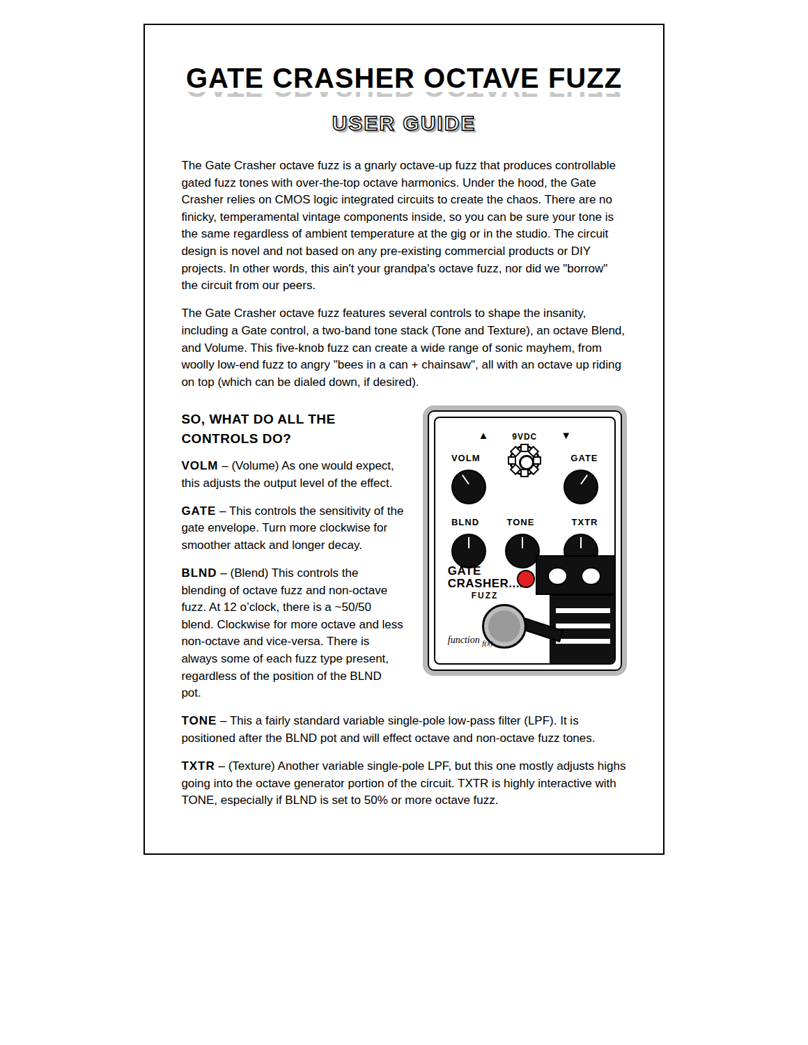Gate Crasher Octave Fuzz Gate Crasher Octave Fuzz
User Guide
The Gate Crasher octave fuzz is a gnarly octave-up fuzz that produces controllable gated fuzz tones with over-the-top octave harmonics. Under the hood, the Gate Crasher relies on CMOS logic integrated circuits to create the chaos. There are no finicky, temperamental vintage components inside, so you can be sure your tone is the same regardless of ambient temperature at the gig or in the studio. The circuit design is novel and not based on any pre-existing commercial products or DIY projects. In other words, this ain't your grandpa's octave fuzz, nor did we "borrow" the circuit from our peers.
The Gate Crasher octave fuzz features several controls to shape the insanity, including a Gate control, a two-band tone stack (Tone and Texture), an octave Blend, and Volume. This five-knob fuzz can create a wide range of sonic mayhem, from woolly low-end fuzz to angry "bees in a can + chainsaw", all with an octave up riding on top (which can be dialed down, if desired).
▲
9VDC
▼
VOLM GATE
BLND TONE TXTR
GATE
CRASHER.... FUZZ
function f(x)
So, what do all the controls do?
VOLM – (Volume) As one would expect, this adjusts the output level of the effect.
GATE – This controls the sensitivity of the gate envelope. Turn more clockwise for smoother attack and longer decay.
BLND – (Blend) This controls the blending of octave fuzz and non-octave fuzz. At 12 o’clock, there is a ~50/50 blend. Clockwise for more octave and less non-octave and vice-versa. There is always some of each fuzz type present, regardless of the position of the BLND pot.
TONE – This a fairly standard variable single-pole low-pass filter (LPF). It is positioned after the BLND pot and will effect octave and non-octave fuzz tones.
TXTR – (Texture) Another variable single-pole LPF, but this one mostly adjusts highs going into the octave generator portion of the circuit. TXTR is highly interactive with TONE, especially if BLND is set to 50% or more octave fuzz.